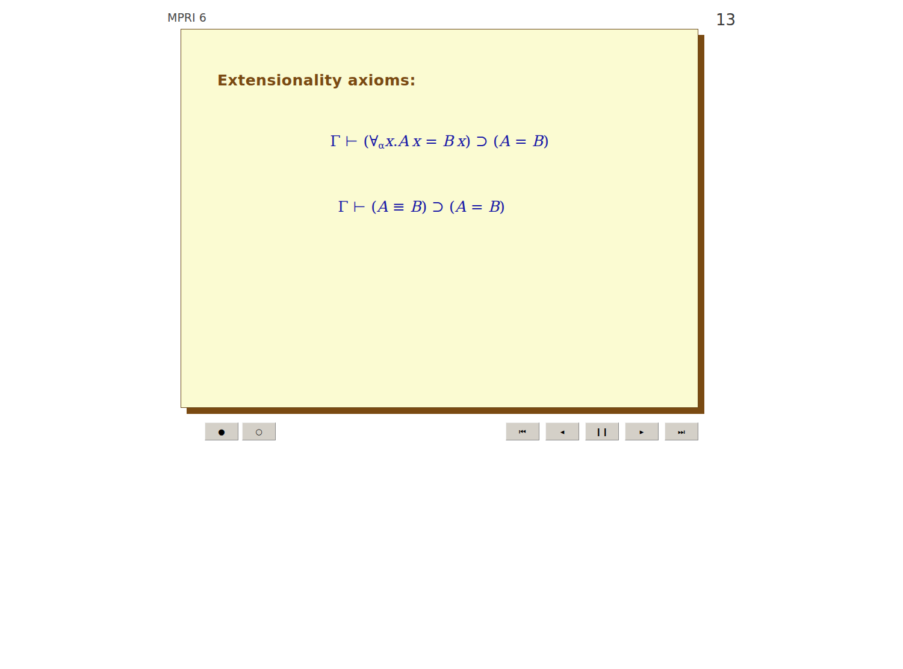MPRI 6 13
Extensionality axioms:
Γ ⊢ (∀αx.A x = B x) ⊃ (A = B)
Γ ⊢ (A ≡ B) ⊃ (A = B)
●○
⏮◂❙❙▸⏭